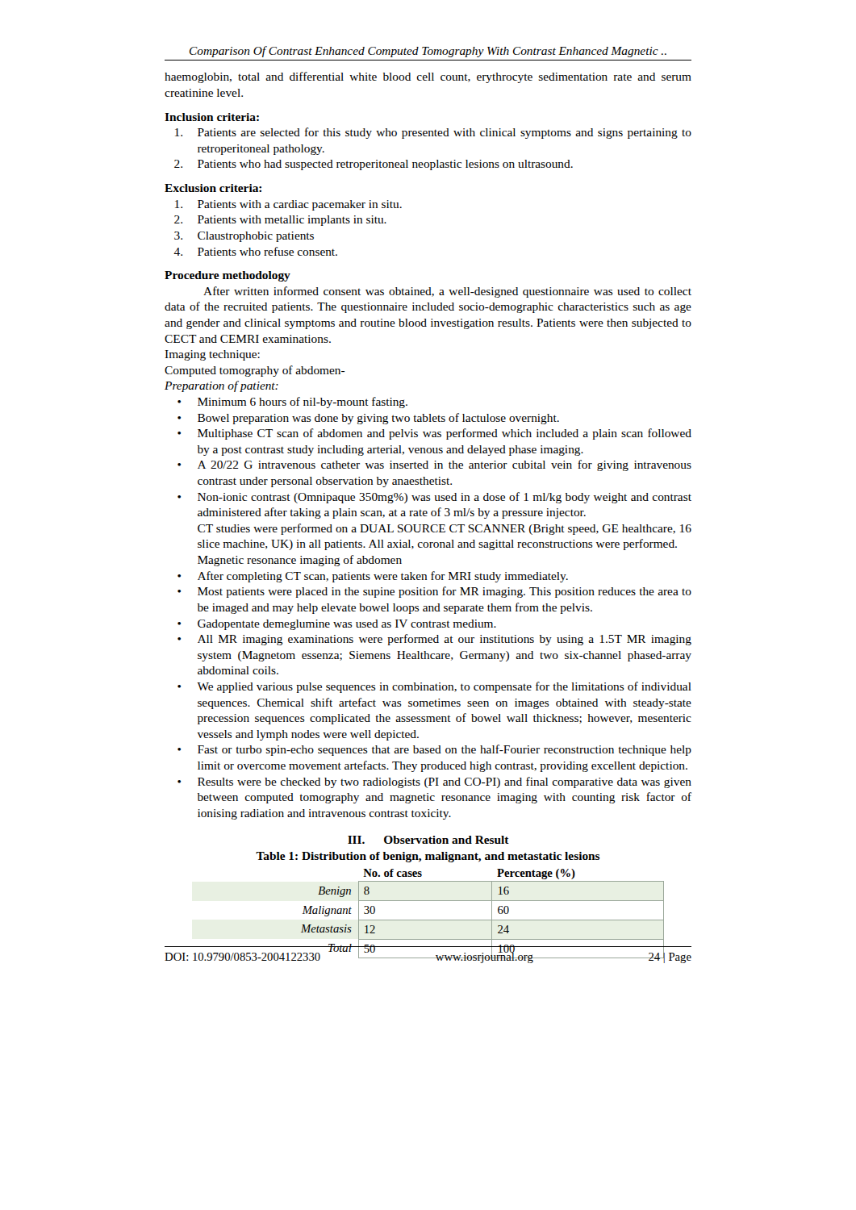Comparison Of Contrast Enhanced Computed Tomography With Contrast Enhanced Magnetic ..
haemoglobin, total and differential white blood cell count, erythrocyte sedimentation rate and serum creatinine level.
Inclusion criteria:
Patients are selected for this study who presented with clinical symptoms and signs pertaining to retroperitoneal pathology.
Patients who had suspected retroperitoneal neoplastic lesions on ultrasound.
Exclusion criteria:
Patients with a cardiac pacemaker in situ.
Patients with metallic implants in situ.
Claustrophobic patients
Patients who refuse consent.
Procedure methodology
After written informed consent was obtained, a well-designed questionnaire was used to collect data of the recruited patients. The questionnaire included socio-demographic characteristics such as age and gender and clinical symptoms and routine blood investigation results. Patients were then subjected to CECT and CEMRI examinations.
Imaging technique:
Computed tomography of abdomen-
Preparation of patient:
Minimum 6 hours of nil-by-mount fasting.
Bowel preparation was done by giving two tablets of lactulose overnight.
Multiphase CT scan of abdomen and pelvis was performed which included a plain scan followed by a post contrast study including arterial, venous and delayed phase imaging.
A 20/22 G intravenous catheter was inserted in the anterior cubital vein for giving intravenous contrast under personal observation by anaesthetist.
Non-ionic contrast (Omnipaque 350mg%) was used in a dose of 1 ml/kg body weight and contrast administered after taking a plain scan, at a rate of 3 ml/s by a pressure injector.
CT studies were performed on a DUAL SOURCE CT SCANNER (Bright speed, GE healthcare, 16 slice machine, UK) in all patients. All axial, coronal and sagittal reconstructions were performed.
Magnetic resonance imaging of abdomen
After completing CT scan, patients were taken for MRI study immediately.
Most patients were placed in the supine position for MR imaging. This position reduces the area to be imaged and may help elevate bowel loops and separate them from the pelvis.
Gadopentate demeglumine was used as IV contrast medium.
All MR imaging examinations were performed at our institutions by using a 1.5T MR imaging system (Magnetom essenza; Siemens Healthcare, Germany) and two six-channel phased-array abdominal coils.
We applied various pulse sequences in combination, to compensate for the limitations of individual sequences. Chemical shift artefact was sometimes seen on images obtained with steady-state precession sequences complicated the assessment of bowel wall thickness; however, mesenteric vessels and lymph nodes were well depicted.
Fast or turbo spin-echo sequences that are based on the half-Fourier reconstruction technique help limit or overcome movement artefacts. They produced high contrast, providing excellent depiction.
Results were be checked by two radiologists (PI and CO-PI) and final comparative data was given between computed tomography and magnetic resonance imaging with counting risk factor of ionising radiation and intravenous contrast toxicity.
III. Observation and Result
Table 1: Distribution of benign, malignant, and metastatic lesions
| | No. of cases | Percentage (%) |
| --- | --- | --- |
| Benign | 8 | 16 |
| Malignant | 30 | 60 |
| Metastasis | 12 | 24 |
| Total | 50 | 100 |
DOI: 10.9790/0853-2004122330
www.iosrjournal.org
24 | Page